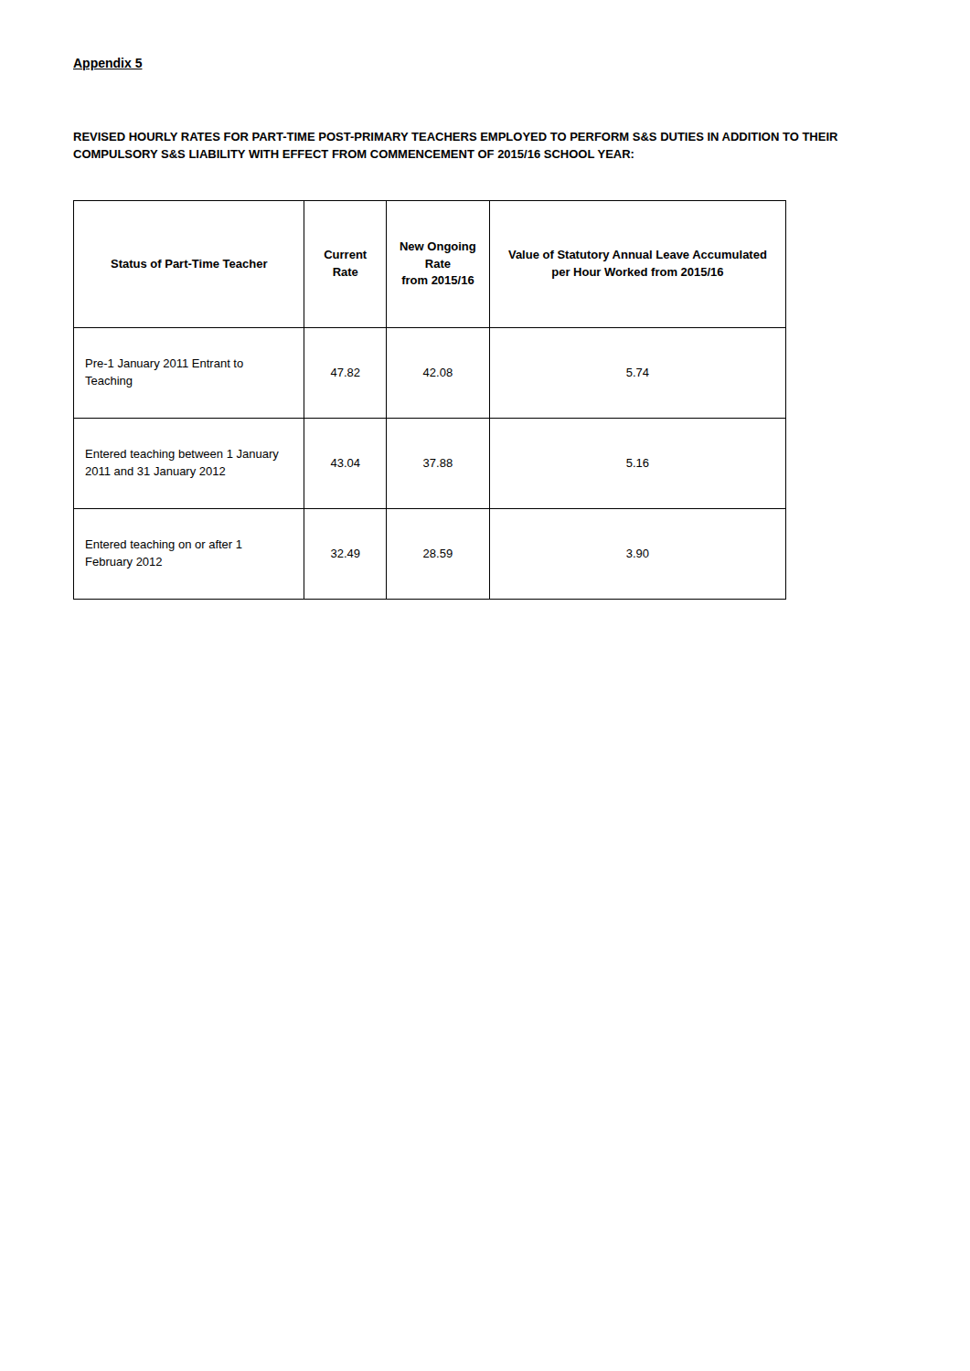Appendix 5
REVISED HOURLY RATES FOR PART-TIME POST-PRIMARY TEACHERS EMPLOYED TO PERFORM S&S DUTIES IN ADDITION TO THEIR COMPULSORY S&S LIABILITY WITH EFFECT FROM COMMENCEMENT OF 2015/16 SCHOOL YEAR:
| Status of Part-Time Teacher | Current Rate | New Ongoing Rate from 2015/16 | Value of Statutory Annual Leave Accumulated per Hour Worked from 2015/16 |
| --- | --- | --- | --- |
| Pre-1 January 2011 Entrant to Teaching | 47.82 | 42.08 | 5.74 |
| Entered teaching between 1 January 2011 and 31 January 2012 | 43.04 | 37.88 | 5.16 |
| Entered teaching on or after 1 February 2012 | 32.49 | 28.59 | 3.90 |